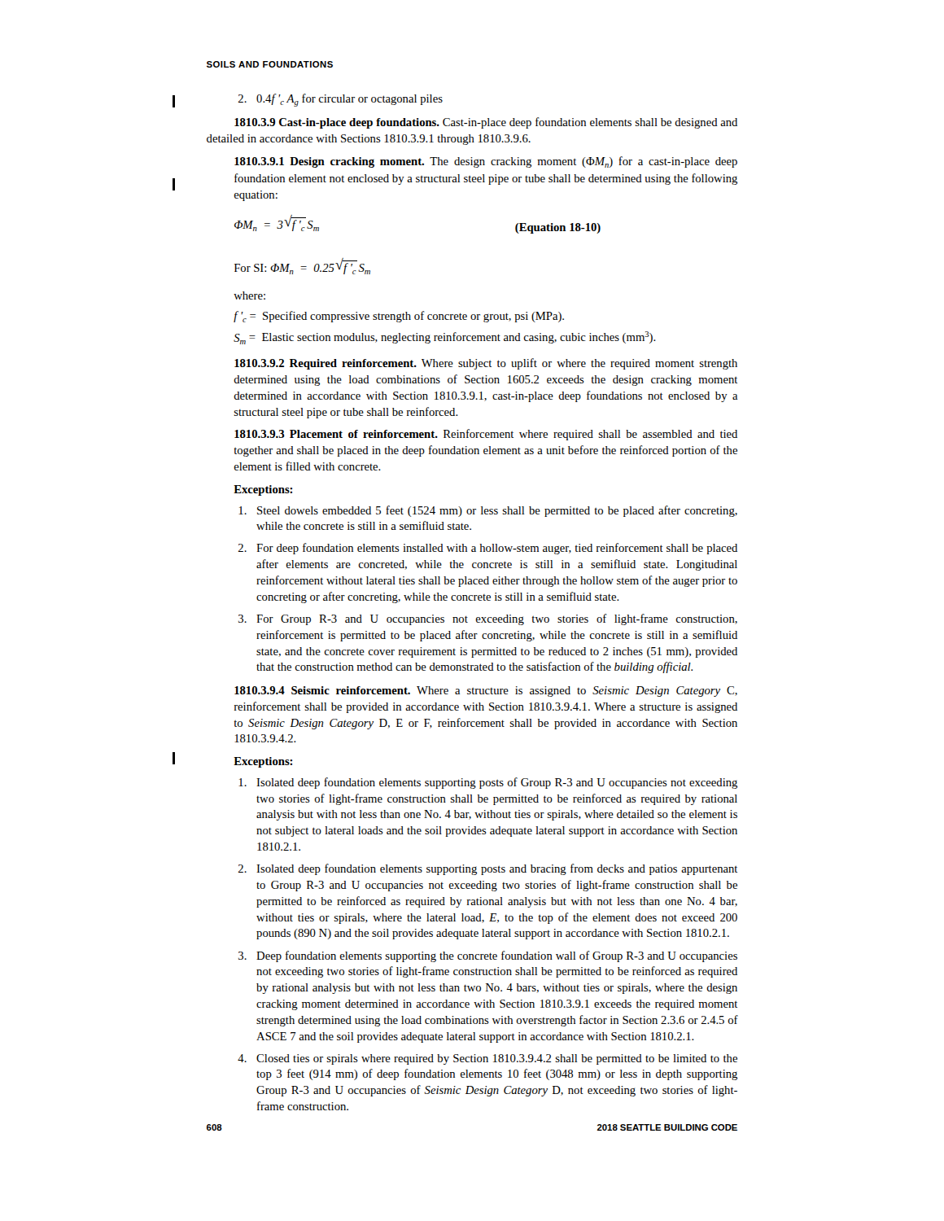SOILS AND FOUNDATIONS
2. 0.4f 'c Ag for circular or octagonal piles
1810.3.9 Cast-in-place deep foundations. Cast-in-place deep foundation elements shall be designed and detailed in accordance with Sections 1810.3.9.1 through 1810.3.9.6.
1810.3.9.1 Design cracking moment. The design cracking moment (ΦMn) for a cast-in-place deep foundation element not enclosed by a structural steel pipe or tube shall be determined using the following equation:
ΦMn = 3f 'c Sm (Equation 18-10)
For SI: ΦMn = 0.25f 'c Sm
where:
f 'c = Specified compressive strength of concrete or grout, psi (MPa).
Sm = Elastic section modulus, neglecting reinforcement and casing, cubic inches (mm3).
1810.3.9.2 Required reinforcement. Where subject to uplift or where the required moment strength determined using the load combinations of Section 1605.2 exceeds the design cracking moment determined in accordance with Section 1810.3.9.1, cast-in-place deep foundations not enclosed by a structural steel pipe or tube shall be reinforced.
1810.3.9.3 Placement of reinforcement. Reinforcement where required shall be assembled and tied together and shall be placed in the deep foundation element as a unit before the reinforced portion of the element is filled with concrete.
Exceptions:
1. Steel dowels embedded 5 feet (1524 mm) or less shall be permitted to be placed after concreting, while the concrete is still in a semifluid state.
2. For deep foundation elements installed with a hollow-stem auger, tied reinforcement shall be placed after elements are concreted, while the concrete is still in a semifluid state. Longitudinal reinforcement without lateral ties shall be placed either through the hollow stem of the auger prior to concreting or after concreting, while the concrete is still in a semifluid state.
3. For Group R-3 and U occupancies not exceeding two stories of light-frame construction, reinforcement is permitted to be placed after concreting, while the concrete is still in a semifluid state, and the concrete cover requirement is permitted to be reduced to 2 inches (51 mm), provided that the construction method can be demonstrated to the satisfaction of the building official.
1810.3.9.4 Seismic reinforcement. Where a structure is assigned to Seismic Design Category C, reinforcement shall be provided in accordance with Section 1810.3.9.4.1. Where a structure is assigned to Seismic Design Category D, E or F, reinforcement shall be provided in accordance with Section 1810.3.9.4.2.
Exceptions:
1. Isolated deep foundation elements supporting posts of Group R-3 and U occupancies not exceeding two stories of light-frame construction shall be permitted to be reinforced as required by rational analysis but with not less than one No. 4 bar, without ties or spirals, where detailed so the element is not subject to lateral loads and the soil provides adequate lateral support in accordance with Section 1810.2.1.
2. Isolated deep foundation elements supporting posts and bracing from decks and patios appurtenant to Group R-3 and U occupancies not exceeding two stories of light-frame construction shall be permitted to be reinforced as required by rational analysis but with not less than one No. 4 bar, without ties or spirals, where the lateral load, E, to the top of the element does not exceed 200 pounds (890 N) and the soil provides adequate lateral support in accordance with Section 1810.2.1.
3. Deep foundation elements supporting the concrete foundation wall of Group R-3 and U occupancies not exceeding two stories of light-frame construction shall be permitted to be reinforced as required by rational analysis but with not less than two No. 4 bars, without ties or spirals, where the design cracking moment determined in accordance with Section 1810.3.9.1 exceeds the required moment strength determined using the load combinations with overstrength factor in Section 2.3.6 or 2.4.5 of ASCE 7 and the soil provides adequate lateral support in accordance with Section 1810.2.1.
4. Closed ties or spirals where required by Section 1810.3.9.4.2 shall be permitted to be limited to the top 3 feet (914 mm) of deep foundation elements 10 feet (3048 mm) or less in depth supporting Group R-3 and U occupancies of Seismic Design Category D, not exceeding two stories of light-frame construction.
608 2018 SEATTLE BUILDING CODE